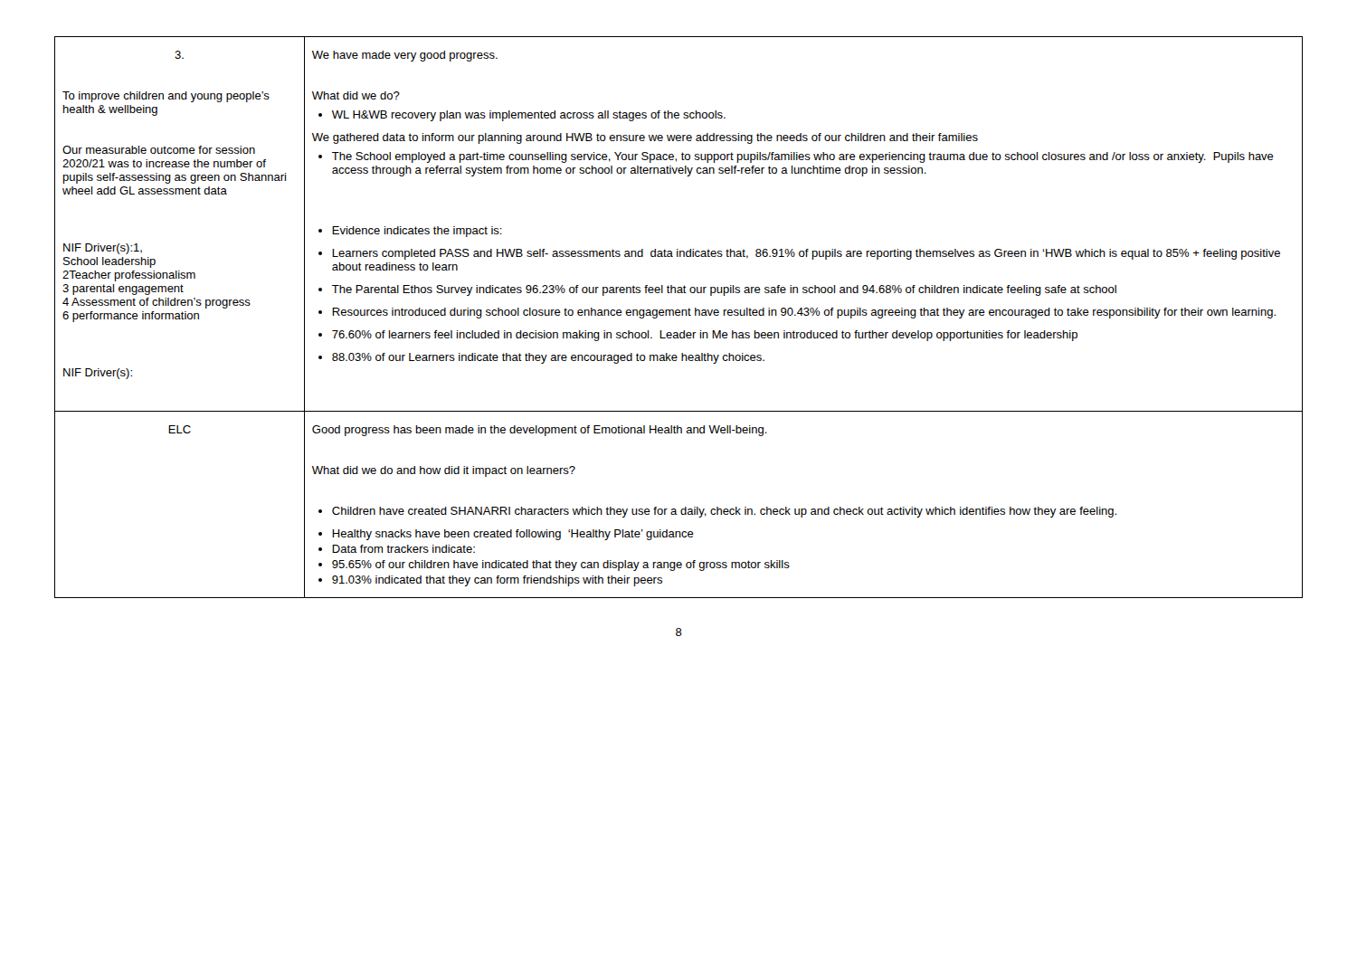| 3. To improve children and young people’s health & wellbeing Our measurable outcome for session 2020/21 was to increase the number of pupils self-assessing as green on Shannari wheel add GL assessment data NIF Driver(s):1, School leadership 2Teacher professionalism 3 parental engagement 4 Assessment of children’s progress 6 performance information NIF Driver(s): | We have made very good progress. What did we do? WL H&WB recovery plan was implemented across all stages of the schools. We gathered data to inform our planning around HWB to ensure we were addressing the needs of our children and their families The School employed a part-time counselling service, Your Space, to support pupils/families who are experiencing trauma due to school closures and /or loss or anxiety. Pupils have access through a referral system from home or school or alternatively can self-refer to a lunchtime drop in session. Evidence indicates the impact is: Learners completed PASS and HWB self- assessments and data indicates that, 86.91% of pupils are reporting themselves as Green in ‘HWB which is equal to 85% + feeling positive about readiness to learn The Parental Ethos Survey indicates 96.23% of our parents feel that our pupils are safe in school and 94.68% of children indicate feeling safe at school Resources introduced during school closure to enhance engagement have resulted in 90.43% of pupils agreeing that they are encouraged to take responsibility for their own learning. 76.60% of learners feel included in decision making in school. Leader in Me has been introduced to further develop opportunities for leadership 88.03% of our Learners indicate that they are encouraged to make healthy choices. |
| ELC | Good progress has been made in the development of Emotional Health and Well-being. What did we do and how did it impact on learners? Children have created SHANARRI characters which they use for a daily, check in. check up and check out activity which identifies how they are feeling. Healthy snacks have been created following ‘Healthy Plate’ guidance Data from trackers indicate: 95.65% of our children have indicated that they can display a range of gross motor skills 91.03% indicated that they can form friendships with their peers |
8